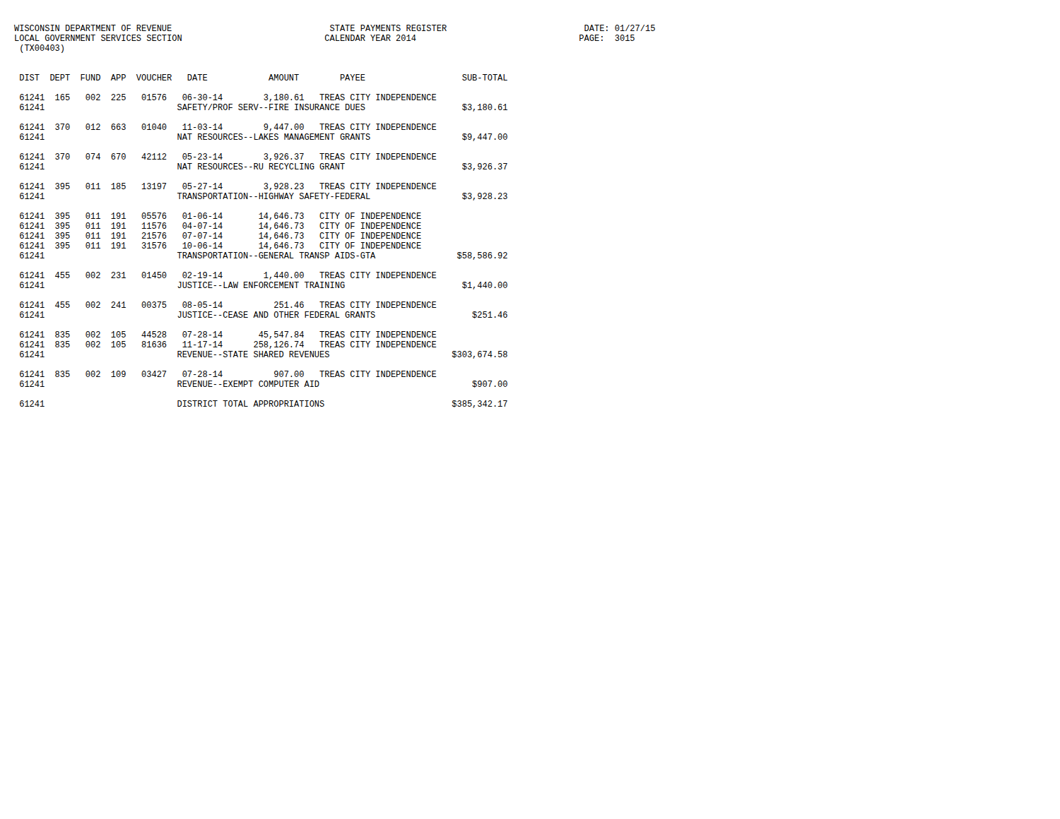WISCONSIN DEPARTMENT OF REVENUE STATE PAYMENTS REGISTER DATE: 01/27/15 LOCAL GOVERNMENT SERVICES SECTION CALENDAR YEAR 2014 PAGE: 3015 (TX00403) DIST DEPT FUND APP VOUCHER DATE AMOUNT PAYEE SUB-TOTAL 61241 165 002 225 01576 06-30-14 3,180.61 TREAS CITY INDEPENDENCE 61241 SAFETY/PROF SERV--FIRE INSURANCE DUES $3,180.61 61241 370 012 663 01040 11-03-14 9,447.00 TREAS CITY INDEPENDENCE 61241 NAT RESOURCES--LAKES MANAGEMENT GRANTS $9,447.00 61241 370 074 670 42112 05-23-14 3,926.37 TREAS CITY INDEPENDENCE 61241 NAT RESOURCES--RU RECYCLING GRANT $3,926.37 61241 395 011 185 13197 05-27-14 3,928.23 TREAS CITY INDEPENDENCE 61241 TRANSPORTATION--HIGHWAY SAFETY-FEDERAL $3,928.23 61241 395 011 191 05576 01-06-14 14,646.73 CITY OF INDEPENDENCE 61241 395 011 191 11576 04-07-14 14,646.73 CITY OF INDEPENDENCE 61241 395 011 191 21576 07-07-14 14,646.73 CITY OF INDEPENDENCE 61241 395 011 191 31576 10-06-14 14,646.73 CITY OF INDEPENDENCE 61241 TRANSPORTATION--GENERAL TRANSP AIDS-GTA $58,586.92 61241 455 002 231 01450 02-19-14 1,440.00 TREAS CITY INDEPENDENCE 61241 JUSTICE--LAW ENFORCEMENT TRAINING $1,440.00 61241 455 002 241 00375 08-05-14 251.46 TREAS CITY INDEPENDENCE 61241 JUSTICE--CEASE AND OTHER FEDERAL GRANTS $251.46 61241 835 002 105 44528 07-28-14 45,547.84 TREAS CITY INDEPENDENCE 61241 835 002 105 81636 11-17-14 258,126.74 TREAS CITY INDEPENDENCE 61241 REVENUE--STATE SHARED REVENUES $303,674.58 61241 835 002 109 03427 07-28-14 907.00 TREAS CITY INDEPENDENCE 61241 REVENUE--EXEMPT COMPUTER AID $907.00 61241 DISTRICT TOTAL APPROPRIATIONS $385,342.17